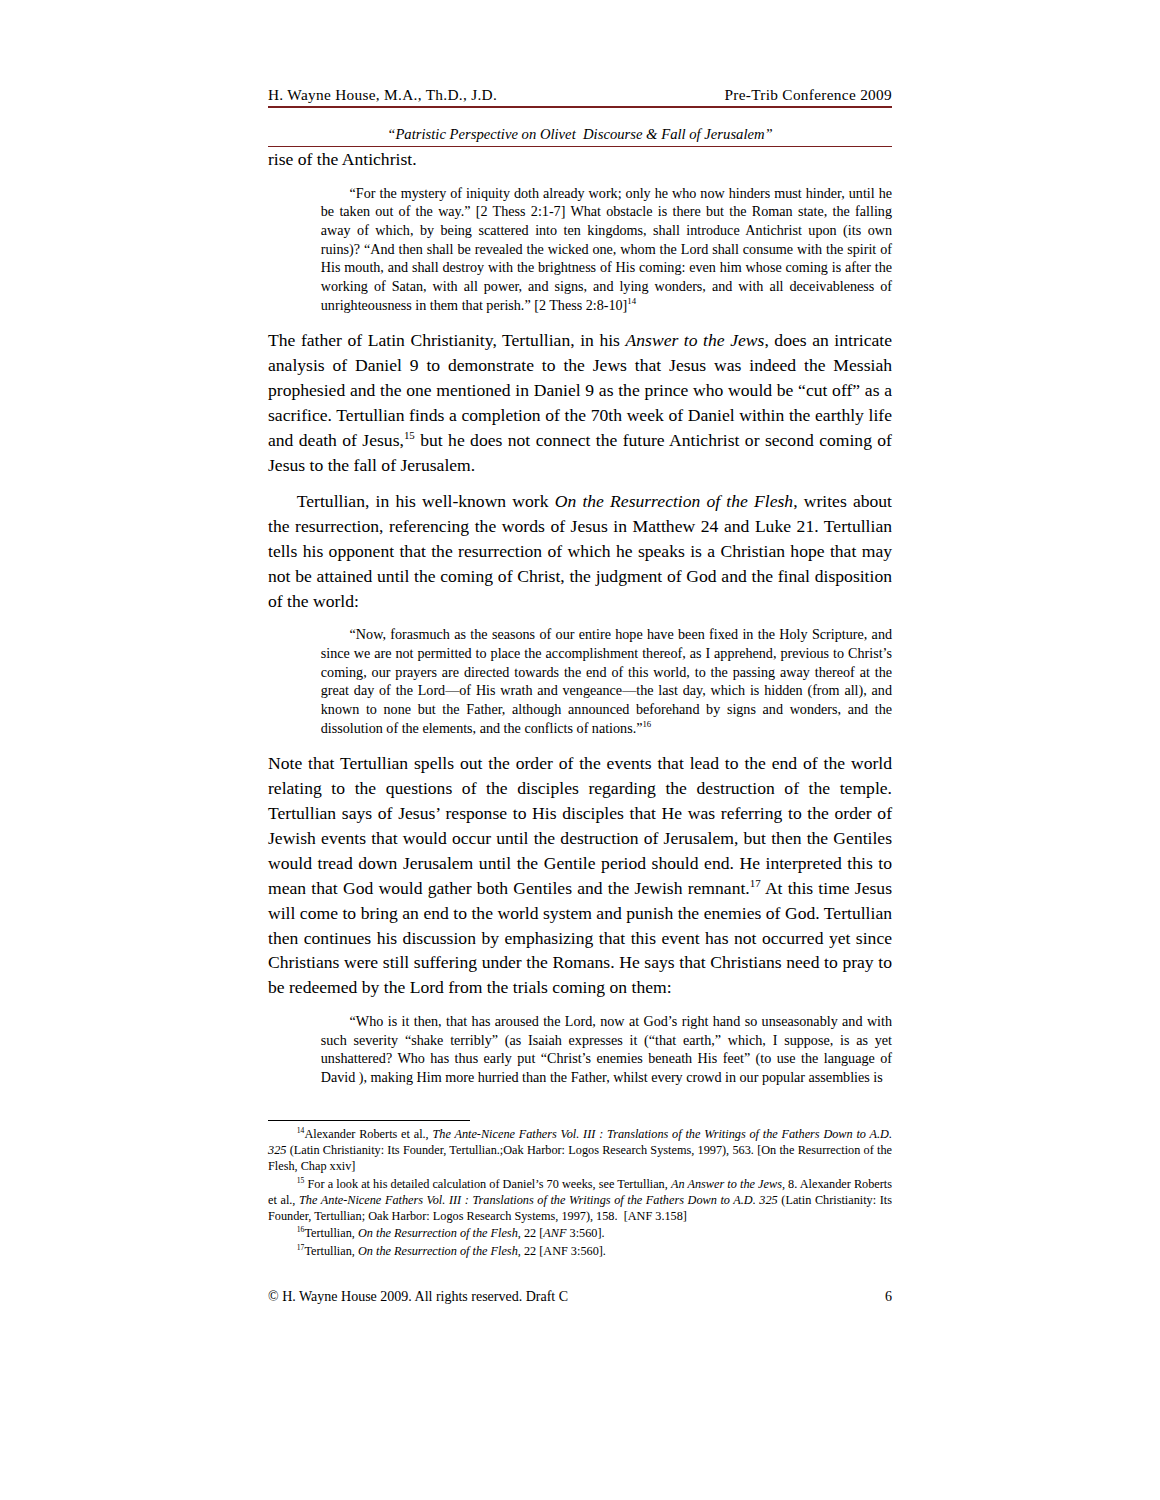H. Wayne House, M.A., Th.D., J.D.
Pre-Trib Conference 2009
“Patristic Perspective on Olivet Discourse & Fall of Jerusalem”
rise of the Antichrist.
“For the mystery of iniquity doth already work; only he who now hinders must hinder, until he be taken out of the way.” [2 Thess 2:1-7] What obstacle is there but the Roman state, the falling away of which, by being scattered into ten kingdoms, shall introduce Antichrist upon (its own ruins)? “And then shall be revealed the wicked one, whom the Lord shall consume with the spirit of His mouth, and shall destroy with the brightness of His coming: even him whose coming is after the working of Satan, with all power, and signs, and lying wonders, and with all deceivableness of unrighteousness in them that perish.” [2 Thess 2:8-10]14
The father of Latin Christianity, Tertullian, in his Answer to the Jews, does an intricate analysis of Daniel 9 to demonstrate to the Jews that Jesus was indeed the Messiah prophesied and the one mentioned in Daniel 9 as the prince who would be “cut off” as a sacrifice. Tertullian finds a completion of the 70th week of Daniel within the earthly life and death of Jesus,15 but he does not connect the future Antichrist or second coming of Jesus to the fall of Jerusalem.
Tertullian, in his well-known work On the Resurrection of the Flesh, writes about the resurrection, referencing the words of Jesus in Matthew 24 and Luke 21. Tertullian tells his opponent that the resurrection of which he speaks is a Christian hope that may not be attained until the coming of Christ, the judgment of God and the final disposition of the world:
“Now, forasmuch as the seasons of our entire hope have been fixed in the Holy Scripture, and since we are not permitted to place the accomplishment thereof, as I apprehend, previous to Christ’s coming, our prayers are directed towards the end of this world, to the passing away thereof at the great day of the Lord—of His wrath and vengeance—the last day, which is hidden (from all), and known to none but the Father, although announced beforehand by signs and wonders, and the dissolution of the elements, and the conflicts of nations.”16
Note that Tertullian spells out the order of the events that lead to the end of the world relating to the questions of the disciples regarding the destruction of the temple. Tertullian says of Jesus’ response to His disciples that He was referring to the order of Jewish events that would occur until the destruction of Jerusalem, but then the Gentiles would tread down Jerusalem until the Gentile period should end. He interpreted this to mean that God would gather both Gentiles and the Jewish remnant.17 At this time Jesus will come to bring an end to the world system and punish the enemies of God. Tertullian then continues his discussion by emphasizing that this event has not occurred yet since Christians were still suffering under the Romans. He says that Christians need to pray to be redeemed by the Lord from the trials coming on them:
“Who is it then, that has aroused the Lord, now at God’s right hand so unseasonably and with such severity “shake terribly” (as Isaiah expresses it (“that earth,” which, I suppose, is as yet unshattered? Who has thus early put “Christ’s enemies beneath His feet” (to use the language of David ), making Him more hurried than the Father, whilst every crowd in our popular assemblies is
14Alexander Roberts et al., The Ante-Nicene Fathers Vol. III : Translations of the Writings of the Fathers Down to A.D. 325 (Latin Christianity: Its Founder, Tertullian.;Oak Harbor: Logos Research Systems, 1997), 563. [On the Resurrection of the Flesh, Chap xxiv]
15 For a look at his detailed calculation of Daniel’s 70 weeks, see Tertullian, An Answer to the Jews, 8. Alexander Roberts et al., The Ante-Nicene Fathers Vol. III : Translations of the Writings of the Fathers Down to A.D. 325 (Latin Christianity: Its Founder, Tertullian; Oak Harbor: Logos Research Systems, 1997), 158. [ANF 3.158]
16Tertullian, On the Resurrection of the Flesh, 22 [ANF 3:560].
17Tertullian, On the Resurrection of the Flesh, 22 [ANF 3:560].
© H. Wayne House 2009. All rights reserved. Draft C
6